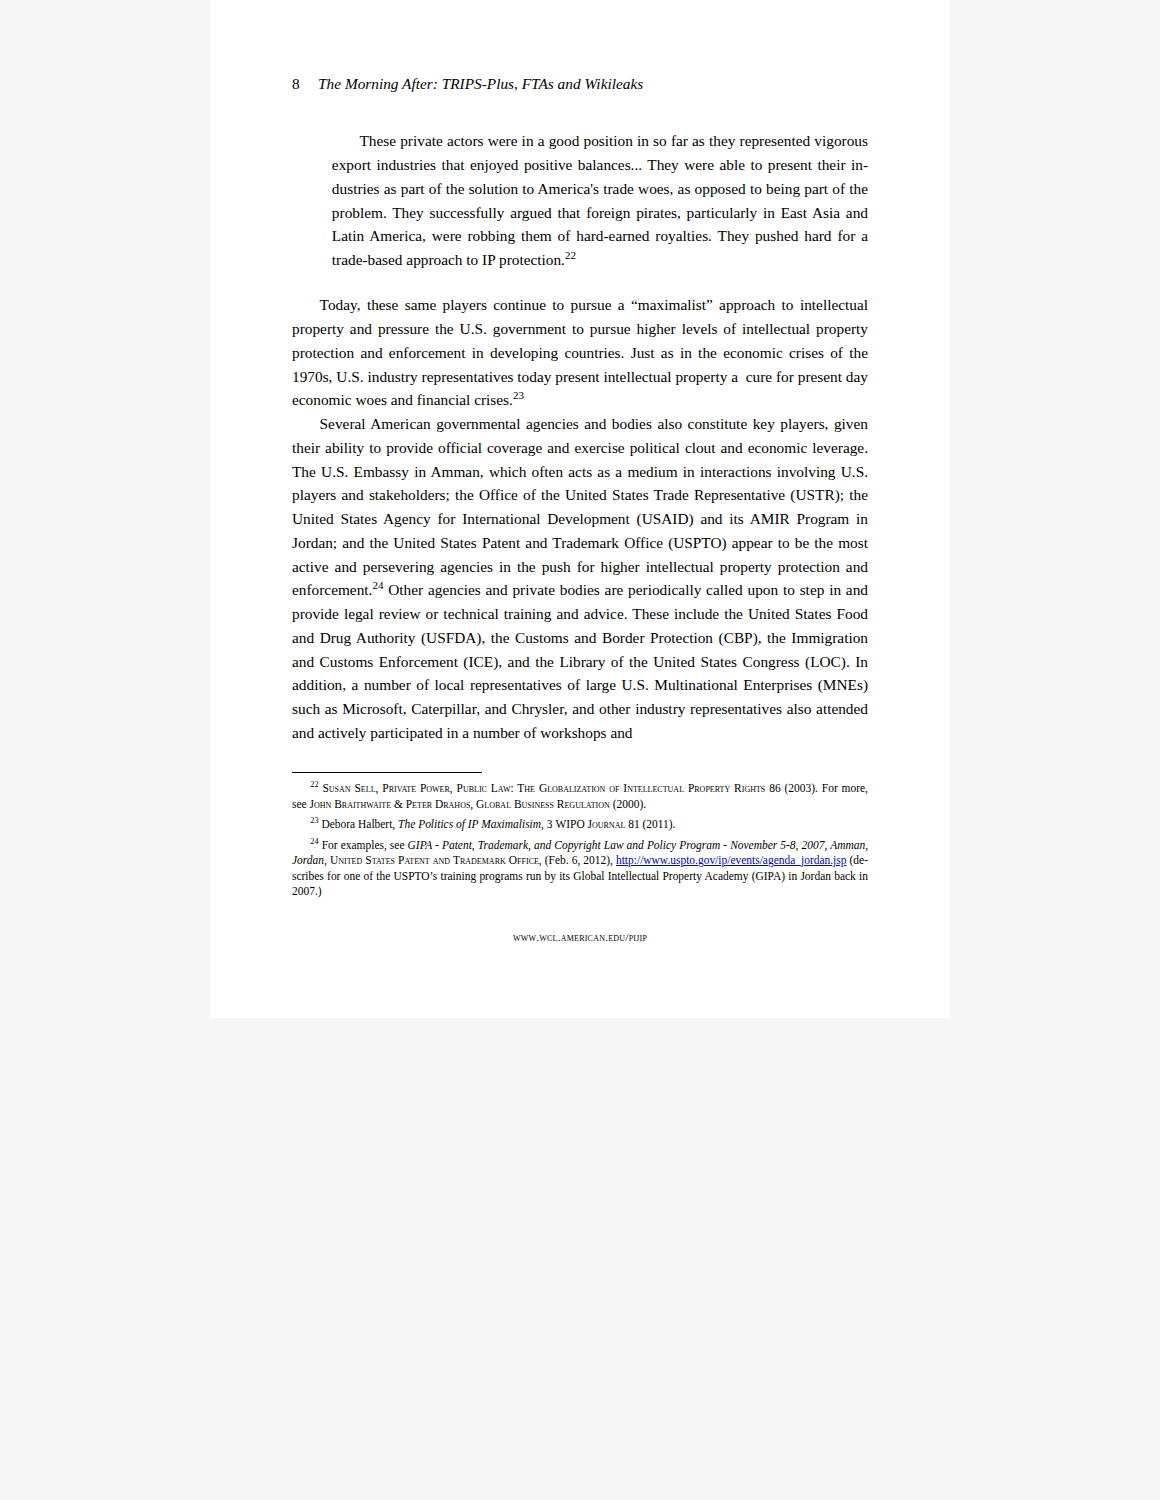8 The Morning After: TRIPS-Plus, FTAs and Wikileaks
These private actors were in a good position in so far as they represented vigorous export industries that enjoyed positive balances... They were able to present their industries as part of the solution to America's trade woes, as opposed to being part of the problem. They successfully argued that foreign pirates, particularly in East Asia and Latin America, were robbing them of hard-earned royalties. They pushed hard for a trade-based approach to IP protection.22
Today, these same players continue to pursue a “maximalist” approach to intellectual property and pressure the U.S. government to pursue higher levels of intellectual property protection and enforcement in developing countries. Just as in the economic crises of the 1970s, U.S. industry representatives today present intellectual property a cure for present day economic woes and financial crises.23
Several American governmental agencies and bodies also constitute key players, given their ability to provide official coverage and exercise political clout and economic leverage. The U.S. Embassy in Amman, which often acts as a medium in interactions involving U.S. players and stakeholders; the Office of the United States Trade Representative (USTR); the United States Agency for International Development (USAID) and its AMIR Program in Jordan; and the United States Patent and Trademark Office (USPTO) appear to be the most active and persevering agencies in the push for higher intellectual property protection and enforcement.24 Other agencies and private bodies are periodically called upon to step in and provide legal review or technical training and advice. These include the United States Food and Drug Authority (USFDA), the Customs and Border Protection (CBP), the Immigration and Customs Enforcement (ICE), and the Library of the United States Congress (LOC). In addition, a number of local representatives of large U.S. Multinational Enterprises (MNEs) such as Microsoft, Caterpillar, and Chrysler, and other industry representatives also attended and actively participated in a number of workshops and
22 Susan Sell, Private Power, Public Law: The Globalization of Intellectual Property Rights 86 (2003). For more, see John Braithwaite & Peter Drahos, Global Business Regulation (2000).
23 Debora Halbert, The Politics of IP Maximalisim, 3 WIPO Journal 81 (2011).
24 For examples, see GIPA - Patent, Trademark, and Copyright Law and Policy Program - November 5-8, 2007, Amman, Jordan, United States Patent and Trademark Office, (Feb. 6, 2012), http://www.uspto.gov/ip/events/agenda_jordan.jsp (describes for one of the USPTO’s training programs run by its Global Intellectual Property Academy (GIPA) in Jordan back in 2007.)
www.wcl.american.edu/pijip